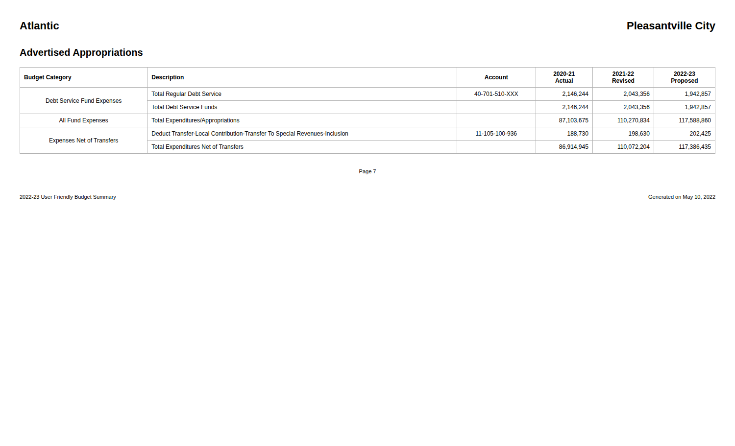Atlantic Pleasantville City
Advertised Appropriations
| Budget Category | Description | Account | 2020-21 Actual | 2021-22 Revised | 2022-23 Proposed |
| --- | --- | --- | --- | --- | --- |
| Debt Service Fund Expenses | Total Regular Debt Service | 40-701-510-XXX | 2,146,244 | 2,043,356 | 1,942,857 |
| Total Debt Service Funds | | 2,146,244 | 2,043,356 | 1,942,857 |
| All Fund Expenses | Total Expenditures/Appropriations | | 87,103,675 | 110,270,834 | 117,588,860 |
| Expenses Net of Transfers | Deduct Transfer-Local Contribution-Transfer To Special Revenues-Inclusion | 11-105-100-936 | 188,730 | 198,630 | 202,425 |
| Total Expenditures Net of Transfers | | 86,914,945 | 110,072,204 | 117,386,435 |
Page 7
2022-23 User Friendly Budget Summary Generated on May 10, 2022